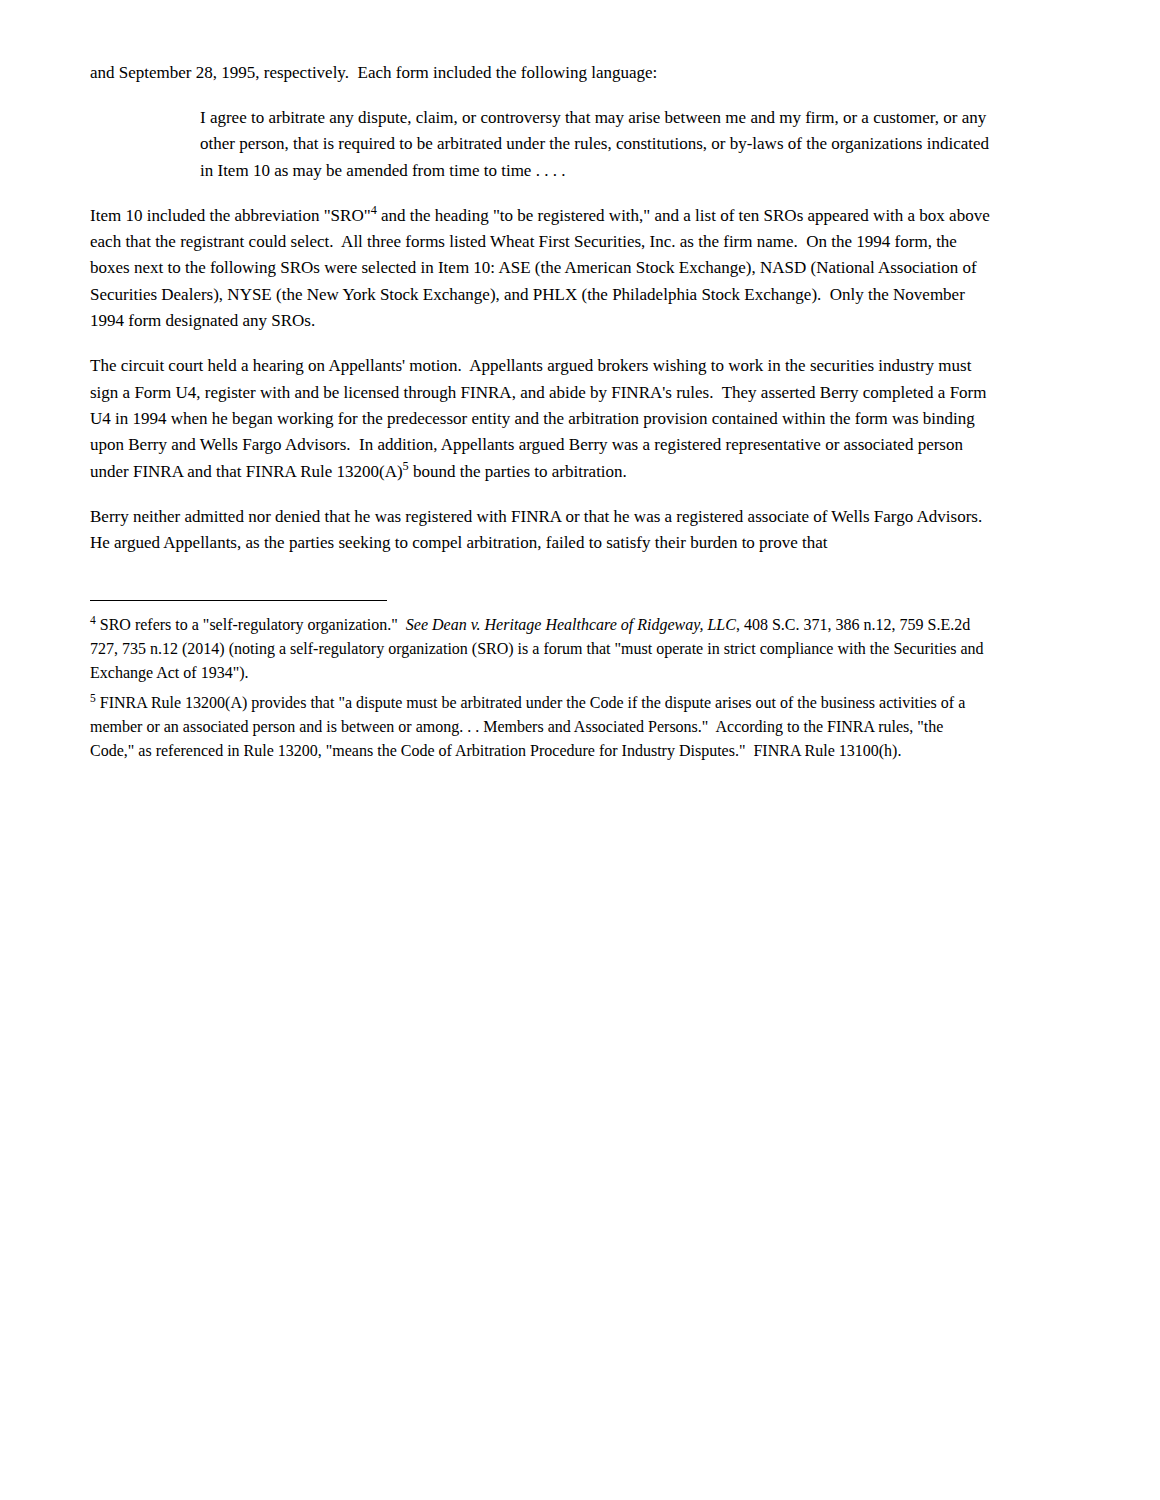and September 28, 1995, respectively. Each form included the following language:
I agree to arbitrate any dispute, claim, or controversy that may arise between me and my firm, or a customer, or any other person, that is required to be arbitrated under the rules, constitutions, or by-laws of the organizations indicated in Item 10 as may be amended from time to time . . . .
Item 10 included the abbreviation "SRO"4 and the heading "to be registered with," and a list of ten SROs appeared with a box above each that the registrant could select. All three forms listed Wheat First Securities, Inc. as the firm name. On the 1994 form, the boxes next to the following SROs were selected in Item 10: ASE (the American Stock Exchange), NASD (National Association of Securities Dealers), NYSE (the New York Stock Exchange), and PHLX (the Philadelphia Stock Exchange). Only the November 1994 form designated any SROs.
The circuit court held a hearing on Appellants' motion. Appellants argued brokers wishing to work in the securities industry must sign a Form U4, register with and be licensed through FINRA, and abide by FINRA's rules. They asserted Berry completed a Form U4 in 1994 when he began working for the predecessor entity and the arbitration provision contained within the form was binding upon Berry and Wells Fargo Advisors. In addition, Appellants argued Berry was a registered representative or associated person under FINRA and that FINRA Rule 13200(A)5 bound the parties to arbitration.
Berry neither admitted nor denied that he was registered with FINRA or that he was a registered associate of Wells Fargo Advisors. He argued Appellants, as the parties seeking to compel arbitration, failed to satisfy their burden to prove that
4 SRO refers to a "self-regulatory organization." See Dean v. Heritage Healthcare of Ridgeway, LLC, 408 S.C. 371, 386 n.12, 759 S.E.2d 727, 735 n.12 (2014) (noting a self-regulatory organization (SRO) is a forum that "must operate in strict compliance with the Securities and Exchange Act of 1934").
5 FINRA Rule 13200(A) provides that "a dispute must be arbitrated under the Code if the dispute arises out of the business activities of a member or an associated person and is between or among. . . Members and Associated Persons." According to the FINRA rules, "the Code," as referenced in Rule 13200, "means the Code of Arbitration Procedure for Industry Disputes." FINRA Rule 13100(h).